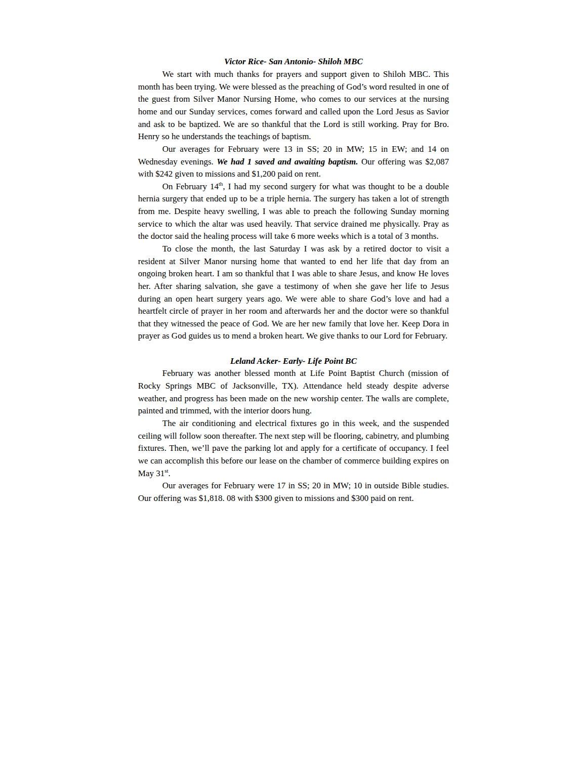Victor Rice- San Antonio- Shiloh MBC
We start with much thanks for prayers and support given to Shiloh MBC. This month has been trying. We were blessed as the preaching of God’s word resulted in one of the guest from Silver Manor Nursing Home, who comes to our services at the nursing home and our Sunday services, comes forward and called upon the Lord Jesus as Savior and ask to be baptized. We are so thankful that the Lord is still working. Pray for Bro. Henry so he understands the teachings of baptism.
Our averages for February were 13 in SS; 20 in MW; 15 in EW; and 14 on Wednesday evenings. We had 1 saved and awaiting baptism. Our offering was $2,087 with $242 given to missions and $1,200 paid on rent.
On February 14th, I had my second surgery for what was thought to be a double hernia surgery that ended up to be a triple hernia. The surgery has taken a lot of strength from me. Despite heavy swelling, I was able to preach the following Sunday morning service to which the altar was used heavily. That service drained me physically. Pray as the doctor said the healing process will take 6 more weeks which is a total of 3 months.
To close the month, the last Saturday I was ask by a retired doctor to visit a resident at Silver Manor nursing home that wanted to end her life that day from an ongoing broken heart. I am so thankful that I was able to share Jesus, and know He loves her. After sharing salvation, she gave a testimony of when she gave her life to Jesus during an open heart surgery years ago. We were able to share God’s love and had a heartfelt circle of prayer in her room and afterwards her and the doctor were so thankful that they witnessed the peace of God. We are her new family that love her. Keep Dora in prayer as God guides us to mend a broken heart. We give thanks to our Lord for February.
Leland Acker- Early- Life Point BC
February was another blessed month at Life Point Baptist Church (mission of Rocky Springs MBC of Jacksonville, TX). Attendance held steady despite adverse weather, and progress has been made on the new worship center. The walls are complete, painted and trimmed, with the interior doors hung.
The air conditioning and electrical fixtures go in this week, and the suspended ceiling will follow soon thereafter. The next step will be flooring, cabinetry, and plumbing fixtures. Then, we’ll pave the parking lot and apply for a certificate of occupancy. I feel we can accomplish this before our lease on the chamber of commerce building expires on May 31st.
Our averages for February were 17 in SS; 20 in MW; 10 in outside Bible studies. Our offering was $1,818. 08 with $300 given to missions and $300 paid on rent.